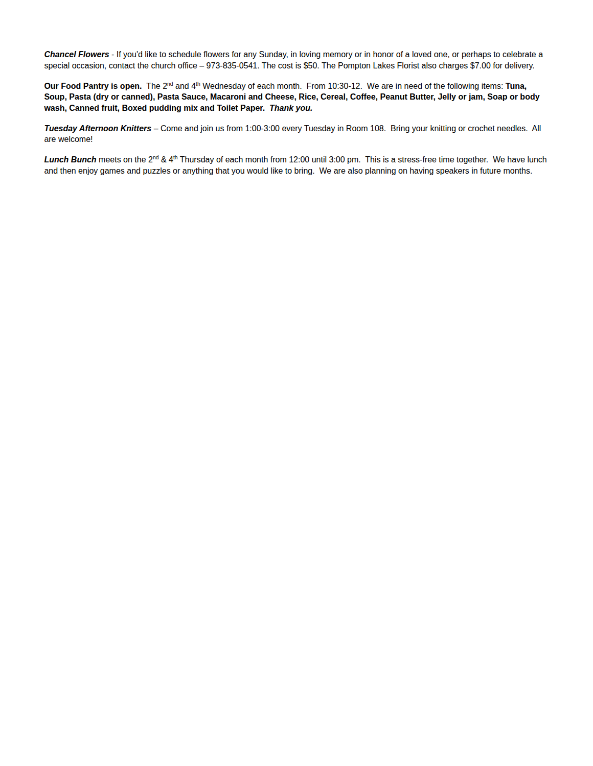Chancel Flowers - If you'd like to schedule flowers for any Sunday, in loving memory or in honor of a loved one, or perhaps to celebrate a special occasion, contact the church office – 973-835-0541. The cost is $50. The Pompton Lakes Florist also charges $7.00 for delivery.
Our Food Pantry is open. The 2nd and 4th Wednesday of each month. From 10:30-12. We are in need of the following items: Tuna, Soup, Pasta (dry or canned), Pasta Sauce, Macaroni and Cheese, Rice, Cereal, Coffee, Peanut Butter, Jelly or jam, Soap or body wash, Canned fruit, Boxed pudding mix and Toilet Paper. Thank you.
Tuesday Afternoon Knitters – Come and join us from 1:00-3:00 every Tuesday in Room 108. Bring your knitting or crochet needles. All are welcome!
Lunch Bunch meets on the 2nd & 4th Thursday of each month from 12:00 until 3:00 pm. This is a stress-free time together. We have lunch and then enjoy games and puzzles or anything that you would like to bring. We are also planning on having speakers in future months.